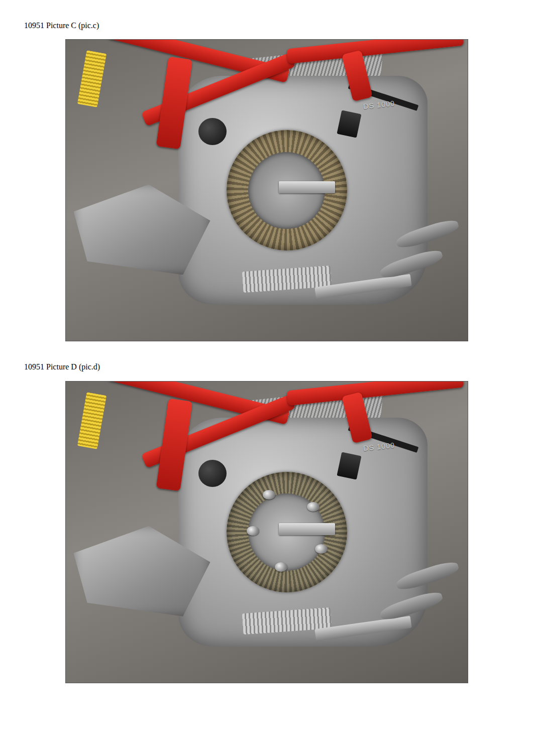10951 Picture C (pic.c)
Motorcycle engine, right side, dry clutch exposed.
DS 1000
10951 Picture D (pic.d)
Motorcycle engine, right side, clutch pressure plate and springs fitted.
DS 1000